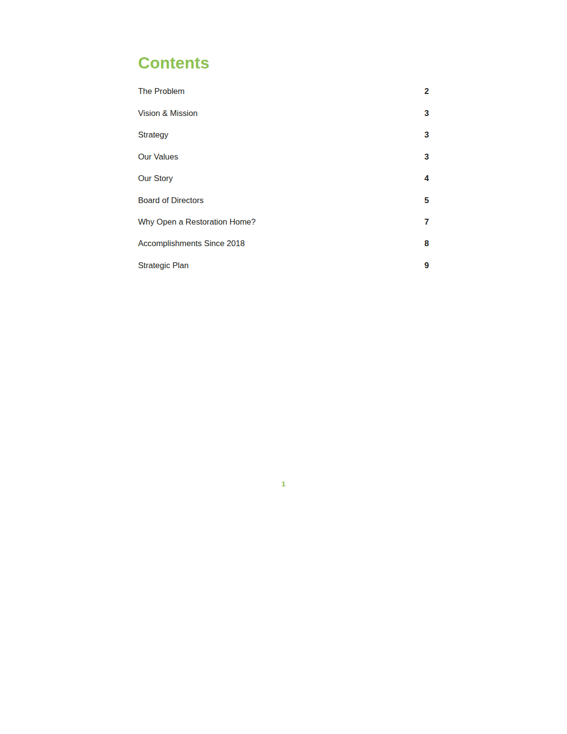Contents
The Problem 2
Vision & Mission 3
Strategy 3
Our Values 3
Our Story 4
Board of Directors 5
Why Open a Restoration Home? 7
Accomplishments Since 2018 8
Strategic Plan 9
1